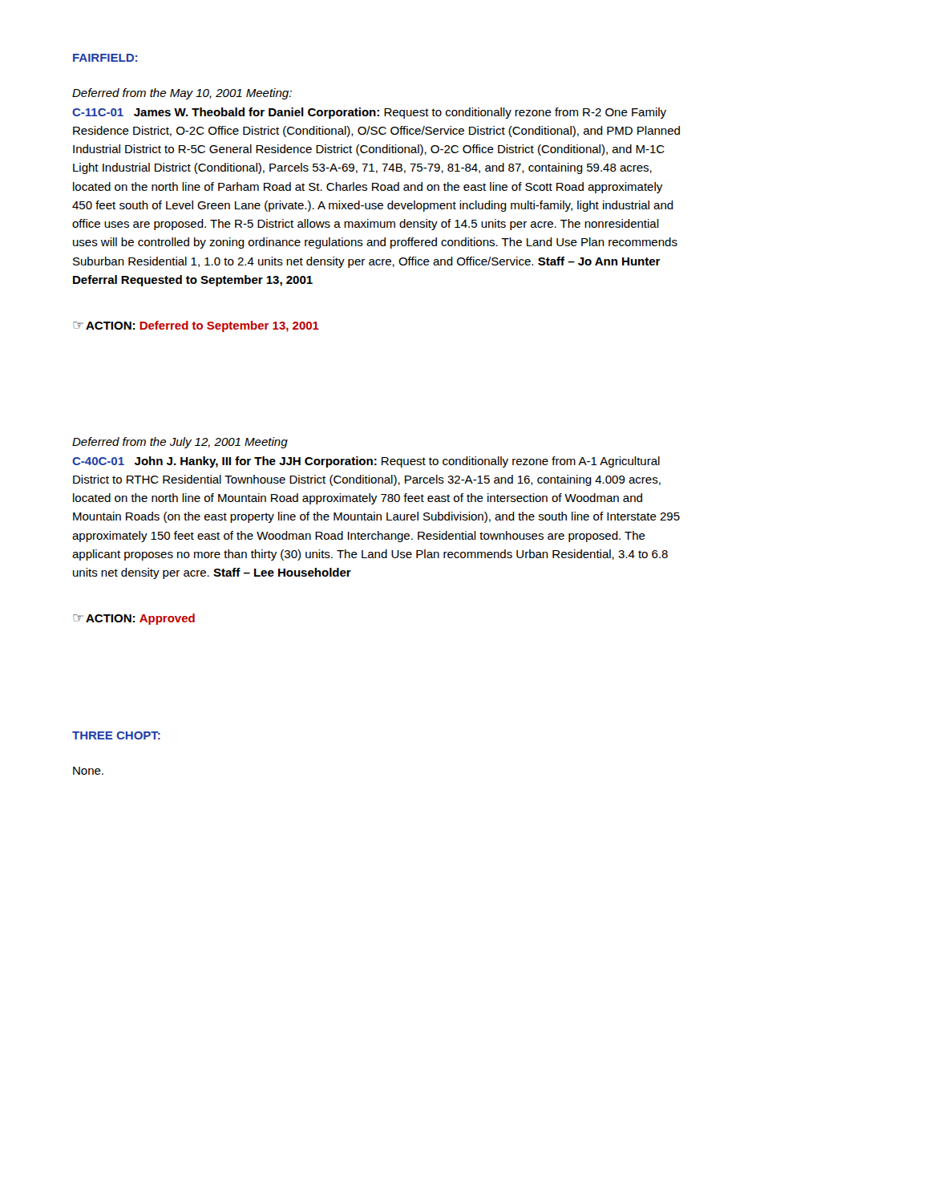FAIRFIELD:
Deferred from the May 10, 2001 Meeting:
C-11C-01 James W. Theobald for Daniel Corporation: Request to conditionally rezone from R-2 One Family Residence District, O-2C Office District (Conditional), O/SC Office/Service District (Conditional), and PMD Planned Industrial District to R-5C General Residence District (Conditional), O-2C Office District (Conditional), and M-1C Light Industrial District (Conditional), Parcels 53-A-69, 71, 74B, 75-79, 81-84, and 87, containing 59.48 acres, located on the north line of Parham Road at St. Charles Road and on the east line of Scott Road approximately 450 feet south of Level Green Lane (private.). A mixed-use development including multi-family, light industrial and office uses are proposed. The R-5 District allows a maximum density of 14.5 units per acre. The nonresidential uses will be controlled by zoning ordinance regulations and proffered conditions. The Land Use Plan recommends Suburban Residential 1, 1.0 to 2.4 units net density per acre, Office and Office/Service. Staff – Jo Ann Hunter Deferral Requested to September 13, 2001
☞ACTION: Deferred to September 13, 2001
Deferred from the July 12, 2001 Meeting
C-40C-01 John J. Hanky, III for The JJH Corporation: Request to conditionally rezone from A-1 Agricultural District to RTHC Residential Townhouse District (Conditional), Parcels 32-A-15 and 16, containing 4.009 acres, located on the north line of Mountain Road approximately 780 feet east of the intersection of Woodman and Mountain Roads (on the east property line of the Mountain Laurel Subdivision), and the south line of Interstate 295 approximately 150 feet east of the Woodman Road Interchange. Residential townhouses are proposed. The applicant proposes no more than thirty (30) units. The Land Use Plan recommends Urban Residential, 3.4 to 6.8 units net density per acre. Staff – Lee Householder
☞ACTION: Approved
THREE CHOPT:
None.